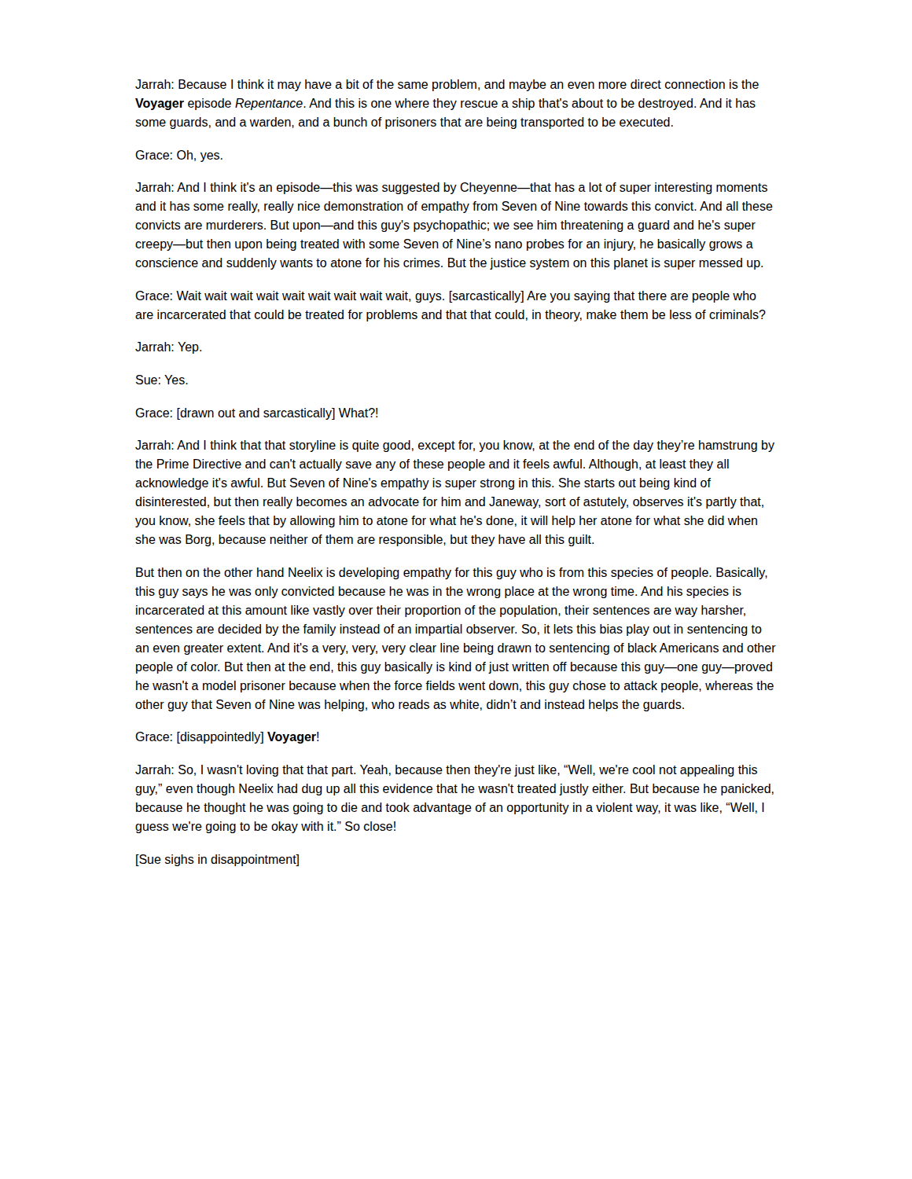Jarrah: Because I think it may have a bit of the same problem, and maybe an even more direct connection is the Voyager episode Repentance. And this is one where they rescue a ship that's about to be destroyed. And it has some guards, and a warden, and a bunch of prisoners that are being transported to be executed.
Grace: Oh, yes.
Jarrah: And I think it's an episode—this was suggested by Cheyenne—that has a lot of super interesting moments and it has some really, really nice demonstration of empathy from Seven of Nine towards this convict. And all these convicts are murderers. But upon—and this guy's psychopathic; we see him threatening a guard and he's super creepy—but then upon being treated with some Seven of Nine’s nano probes for an injury, he basically grows a conscience and suddenly wants to atone for his crimes. But the justice system on this planet is super messed up.
Grace: Wait wait wait wait wait wait wait wait wait, guys. [sarcastically] Are you saying that there are people who are incarcerated that could be treated for problems and that that could, in theory, make them be less of criminals?
Jarrah: Yep.
Sue: Yes.
Grace: [drawn out and sarcastically] What?!
Jarrah: And I think that that storyline is quite good, except for, you know, at the end of the day they’re hamstrung by the Prime Directive and can't actually save any of these people and it feels awful. Although, at least they all acknowledge it's awful. But Seven of Nine's empathy is super strong in this. She starts out being kind of disinterested, but then really becomes an advocate for him and Janeway, sort of astutely, observes it's partly that, you know, she feels that by allowing him to atone for what he's done, it will help her atone for what she did when she was Borg, because neither of them are responsible, but they have all this guilt.
But then on the other hand Neelix is developing empathy for this guy who is from this species of people. Basically, this guy says he was only convicted because he was in the wrong place at the wrong time. And his species is incarcerated at this amount like vastly over their proportion of the population, their sentences are way harsher, sentences are decided by the family instead of an impartial observer. So, it lets this bias play out in sentencing to an even greater extent. And it's a very, very, very clear line being drawn to sentencing of black Americans and other people of color. But then at the end, this guy basically is kind of just written off because this guy—one guy—proved he wasn't a model prisoner because when the force fields went down, this guy chose to attack people, whereas the other guy that Seven of Nine was helping, who reads as white, didn’t and instead helps the guards.
Grace: [disappointedly] Voyager!
Jarrah: So, I wasn't loving that that part. Yeah, because then they're just like, “Well, we're cool not appealing this guy,” even though Neelix had dug up all this evidence that he wasn't treated justly either. But because he panicked, because he thought he was going to die and took advantage of an opportunity in a violent way, it was like, “Well, I guess we're going to be okay with it.” So close!
[Sue sighs in disappointment]